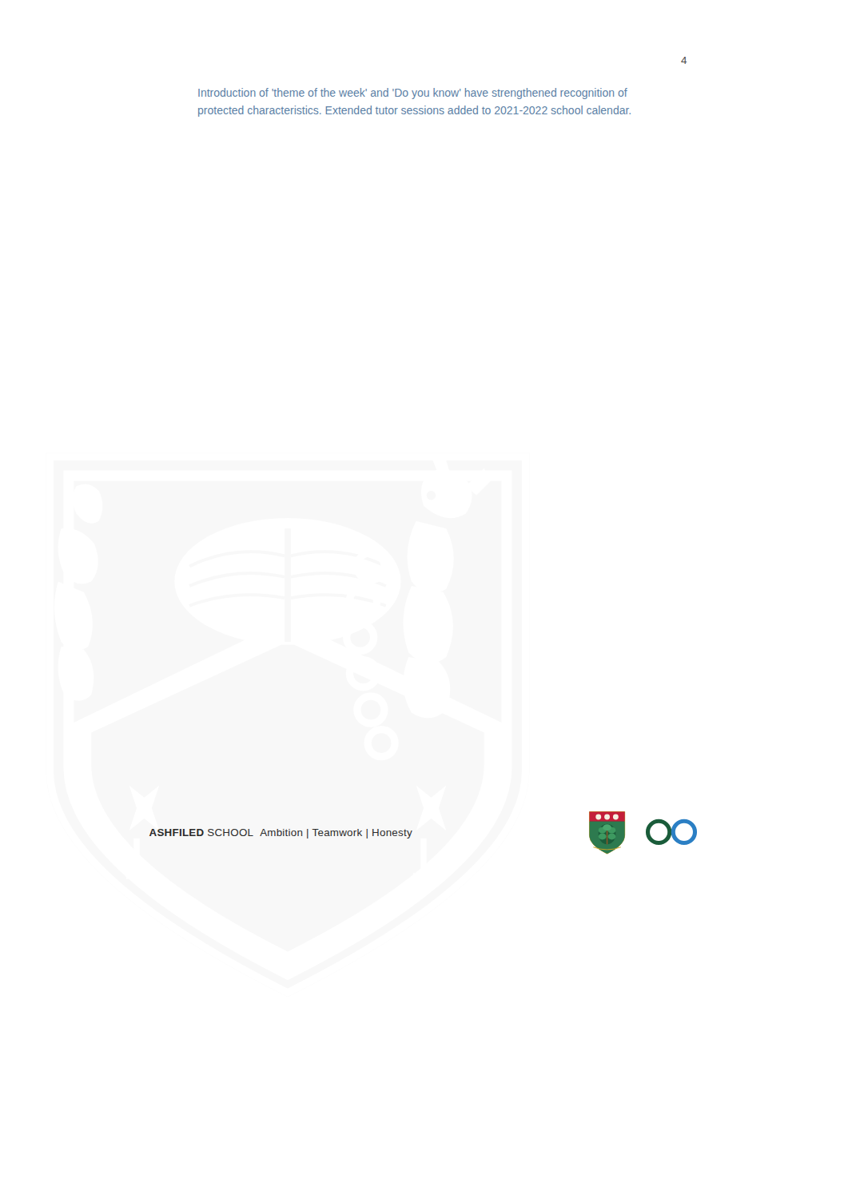4
Introduction of 'theme of the week' and 'Do you know' have strengthened recognition of protected characteristics. Extended tutor sessions added to 2021-2022 school calendar.
ASHFILED SCHOOL Ambition | Teamwork | Honesty